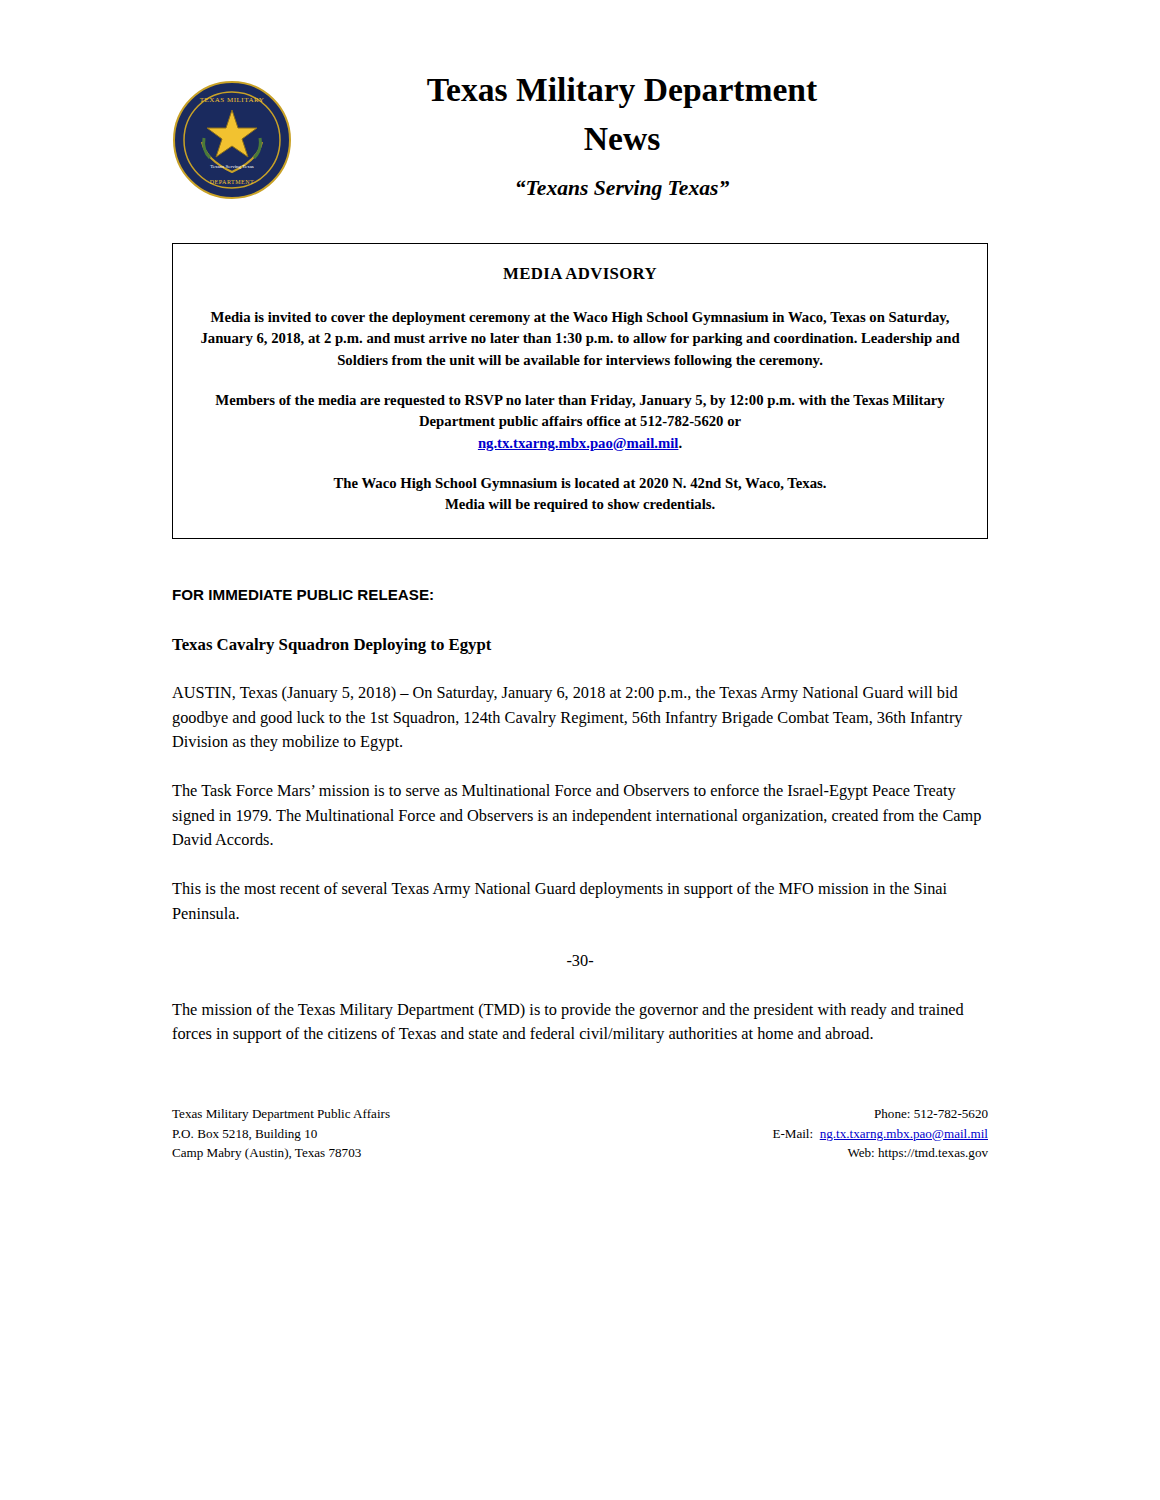TEXAS MILITARY DEPARTMENT Texans Serving Texas
Texas Military Department
News
“Texans Serving Texas”
MEDIA ADVISORY
Media is invited to cover the deployment ceremony at the Waco High School Gymnasium in Waco, Texas on Saturday, January 6, 2018, at 2 p.m. and must arrive no later than 1:30 p.m. to allow for parking and coordination. Leadership and Soldiers from the unit will be available for interviews following the ceremony.
Members of the media are requested to RSVP no later than Friday, January 5, by 12:00 p.m. with the Texas Military Department public affairs office at 512-782-5620 or
ng.tx.txarng.mbx.pao@mail.mil.
The Waco High School Gymnasium is located at 2020 N. 42nd St, Waco, Texas.
Media will be required to show credentials.
FOR IMMEDIATE PUBLIC RELEASE:
Texas Cavalry Squadron Deploying to Egypt
AUSTIN, Texas (January 5, 2018) – On Saturday, January 6, 2018 at 2:00 p.m., the Texas Army National Guard will bid goodbye and good luck to the 1st Squadron, 124th Cavalry Regiment, 56th Infantry Brigade Combat Team, 36th Infantry Division as they mobilize to Egypt.
The Task Force Mars’ mission is to serve as Multinational Force and Observers to enforce the Israel-Egypt Peace Treaty signed in 1979. The Multinational Force and Observers is an independent international organization, created from the Camp David Accords.
This is the most recent of several Texas Army National Guard deployments in support of the MFO mission in the Sinai Peninsula.
-30-
The mission of the Texas Military Department (TMD) is to provide the governor and the president with ready and trained forces in support of the citizens of Texas and state and federal civil/military authorities at home and abroad.
Texas Military Department Public Affairs
P.O. Box 5218, Building 10
Camp Mabry (Austin), Texas 78703
Phone: 512-782-5620
E-Mail: ng.tx.txarng.mbx.pao@mail.mil
Web: https://tmd.texas.gov